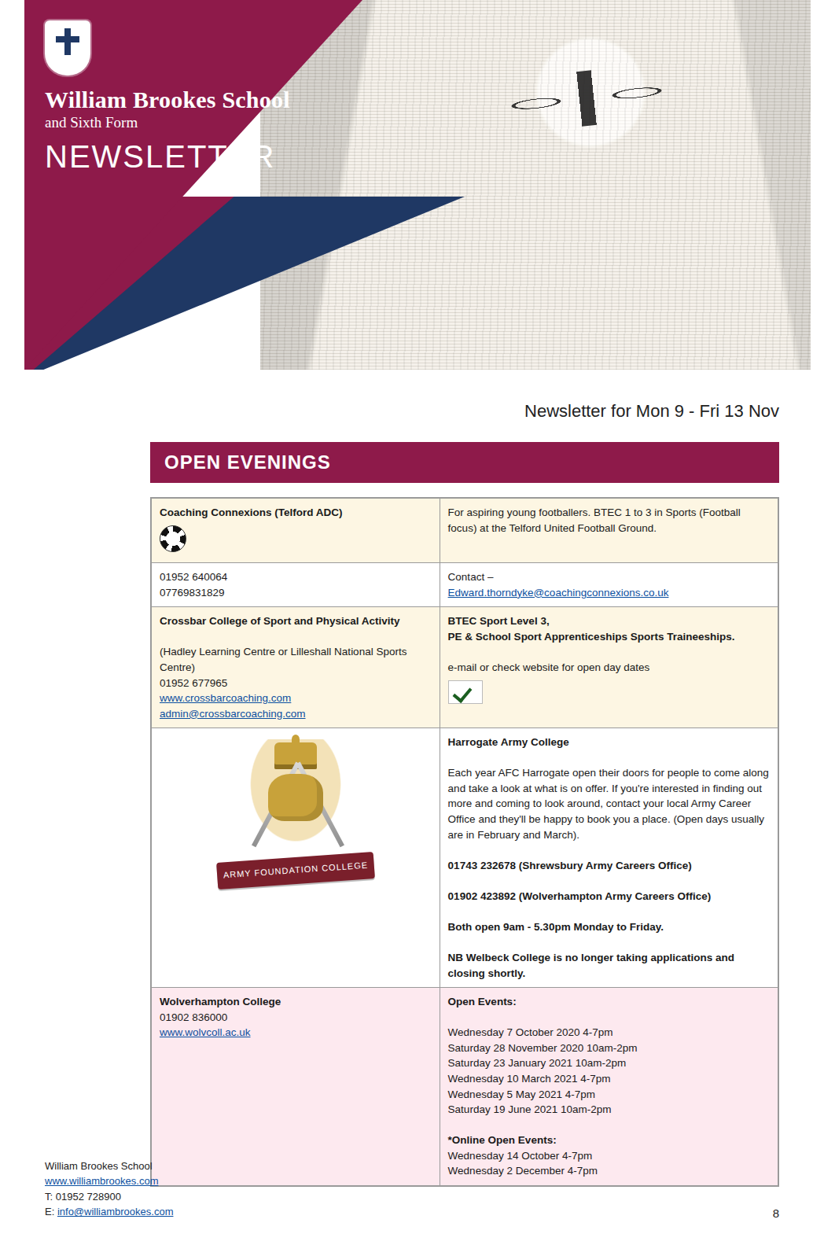William Brookes School
and Sixth Form
NEWSLETTER
Newsletter for Mon 9 - Fri 13 Nov
OPEN EVENINGS
| Coaching Connexions (Telford ADC) | For aspiring young footballers. BTEC 1 to 3 in Sports (Football focus) at the Telford United Football Ground. |
| 01952 640064 07769831829 | Contact – Edward.thorndyke@coachingconnexions.co.uk |
| Crossbar College of Sport and Physical Activity (Hadley Learning Centre or Lilleshall National Sports Centre) 01952 677965 www.crossbarcoaching.com admin@crossbarcoaching.com | BTEC Sport Level 3, PE & School Sport Apprenticeships Sports Traineeships. e-mail or check website for open day dates |
| ARMY FOUNDATION COLLEGE | Harrogate Army College Each year AFC Harrogate open their doors for people to come along and take a look at what is on offer. If you're interested in finding out more and coming to look around, contact your local Army Career Office and they'll be happy to book you a place. (Open days usually are in February and March). 01743 232678 (Shrewsbury Army Careers Office) 01902 423892 (Wolverhampton Army Careers Office) Both open 9am - 5.30pm Monday to Friday. NB Welbeck College is no longer taking applications and closing shortly. |
| Wolverhampton College 01902 836000 www.wolvcoll.ac.uk | Open Events: Wednesday 7 October 2020 4-7pm Saturday 28 November 2020 10am-2pm Saturday 23 January 2021 10am-2pm Wednesday 10 March 2021 4-7pm Wednesday 5 May 2021 4-7pm Saturday 19 June 2021 10am-2pm *Online Open Events: Wednesday 14 October 4-7pm Wednesday 2 December 4-7pm |
William Brookes School
www.williambrookes.com
T: 01952 728900
E: info@williambrookes.com
8